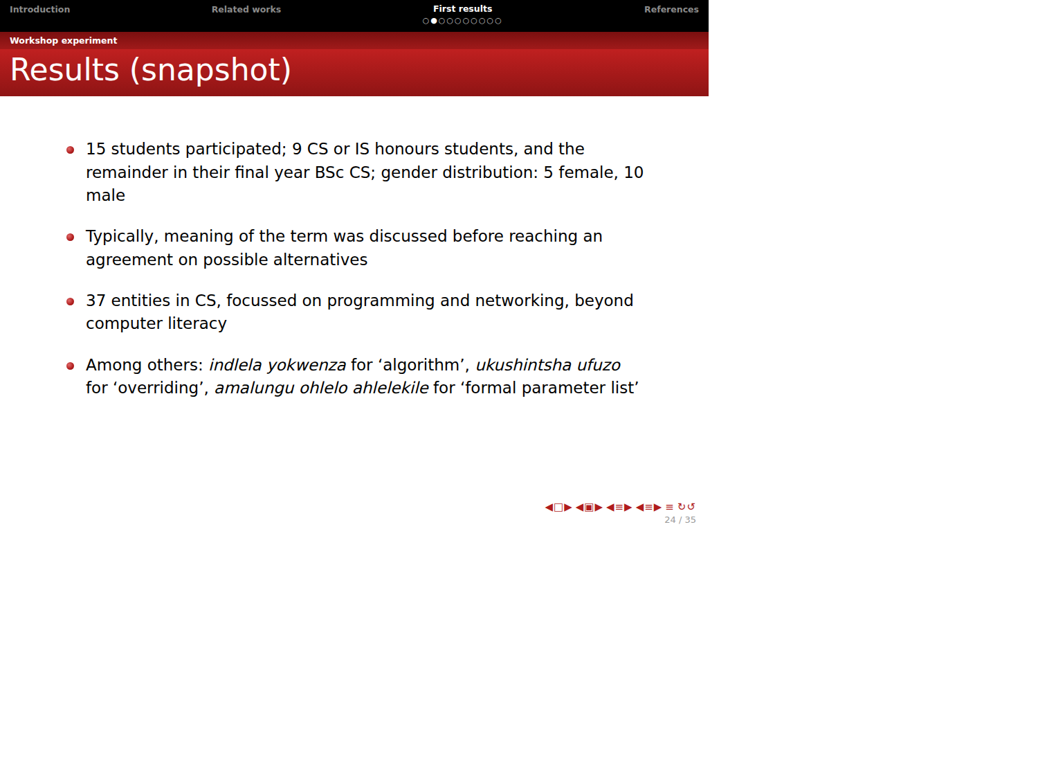Introduction Related works
First results
○●○○○○○○○○
References
Workshop experiment
Results (snapshot)
15 students participated; 9 CS or IS honours students, and the remainder in their final year BSc CS; gender distribution: 5 female, 10 male
Typically, meaning of the term was discussed before reaching an agreement on possible alternatives
37 entities in CS, focussed on programming and networking, beyond computer literacy
Among others: indlela yokwenza for ‘algorithm’, ukushintsha ufuzo for ‘overriding’, amalungu ohlelo ahlelekile for ‘formal parameter list’
◀□▶ ◀▣▶ ◀≡▶ ◀≡▶ ≡ ↻↺
24 / 35